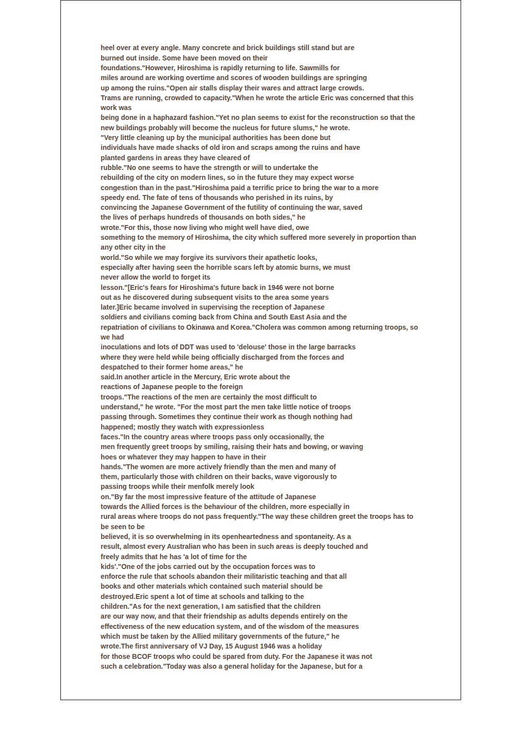heel over at every angle. Many concrete and brick buildings still stand but are
burned out inside. Some have been moved on their
foundations."However, Hiroshima is rapidly returning to life. Sawmills for
miles around are working overtime and scores of wooden buildings are springing
up among the ruins."Open air stalls display their wares and attract large crowds.
Trams are running, crowded to capacity."When he wrote the article Eric was concerned that this work was
being done in a haphazard fashion."Yet no plan seems to exist for the reconstruction so that the
new buildings probably will become the nucleus for future slums," he wrote.
"Very little cleaning up by the municipal authorities has been done but
individuals have made shacks of old iron and scraps among the ruins and have
planted gardens in areas they have cleared of
rubble."No one seems to have the strength or will to undertake the
rebuilding of the city on modern lines, so in the future they may expect worse
congestion than in the past."Hiroshima paid a terrific price to bring the war to a more
speedy end. The fate of tens of thousands who perished in its ruins, by
convincing the Japanese Government of the futility of continuing the war, saved
the lives of perhaps hundreds of thousands on both sides," he
wrote."For this, those now living who might well have died, owe
something to the memory of Hiroshima, the city which suffered more severely in proportion than any other city in the
world."So while we may forgive its survivors their apathetic looks,
especially after having seen the horrible scars left by atomic burns, we must
never allow the world to forget its
lesson."[Eric's fears for Hiroshima's future back in 1946 were not borne
out as he discovered during subsequent visits to the area some years
later.]Eric became involved in supervising the reception of Japanese
soldiers and civilians coming back from China and South East Asia and the
repatriation of civilians to Okinawa and Korea."Cholera was common among returning troops, so we had
inoculations and lots of DDT was used to 'delouse' those in the large barracks
where they were held while being officially discharged from the forces and
despatched to their former home areas," he
said.In another article in the Mercury, Eric wrote about the
reactions of Japanese people to the foreign
troops."The reactions of the men are certainly the most difficult to
understand," he wrote. "For the most part the men take little notice of troops
passing through. Sometimes they continue their work as though nothing had
happened; mostly they watch with expressionless
faces."In the country areas where troops pass only occasionally, the
men frequently greet troops by smiling, raising their hats and bowing, or waving
hoes or whatever they may happen to have in their
hands."The women are more actively friendly than the men and many of
them, particularly those with children on their backs, wave vigorously to
passing troops while their menfolk merely look
on."By far the most impressive feature of the attitude of Japanese
towards the Allied forces is the behaviour of the children, more especially in
rural areas where troops do not pass frequently."The way these children greet the troops has to be seen to be
believed, it is so overwhelming in its openheartedness and spontaneity. As a
result, almost every Australian who has been in such areas is deeply touched and
freely admits that he has 'a lot of time for the
kids'."One of the jobs carried out by the occupation forces was to
enforce the rule that schools abandon their militaristic teaching and that all
books and other materials which contained such material should be
destroyed.Eric spent a lot of time at schools and talking to the
children."As for the next generation, I am satisfied that the children
are our way now, and that their friendship as adults depends entirely on the
effectiveness of the new education system, and of the wisdom of the measures
which must be taken by the Allied military governments of the future," he
wrote.The first anniversary of VJ Day, 15 August 1946 was a holiday
for those BCOF troops who could be spared from duty. For the Japanese it was not
such a celebration."Today was also a general holiday for the Japanese, but for a